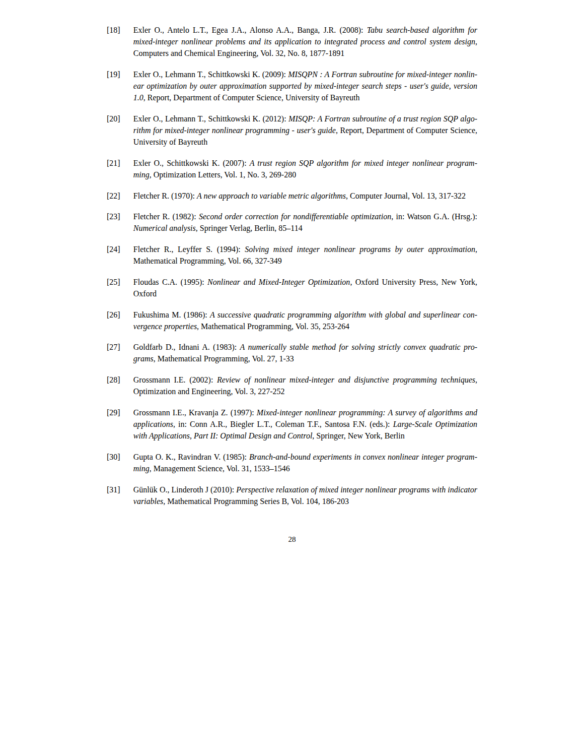[18] Exler O., Antelo L.T., Egea J.A., Alonso A.A., Banga, J.R. (2008): Tabu search-based algorithm for mixed-integer nonlinear problems and its application to integrated process and control system design, Computers and Chemical Engineering, Vol. 32, No. 8, 1877-1891
[19] Exler O., Lehmann T., Schittkowski K. (2009): MISQPN : A Fortran subroutine for mixed-integer nonlinear optimization by outer approximation supported by mixed-integer search steps - user's guide, version 1.0, Report, Department of Computer Science, University of Bayreuth
[20] Exler O., Lehmann T., Schittkowski K. (2012): MISQP: A Fortran subroutine of a trust region SQP algorithm for mixed-integer nonlinear programming - user's guide, Report, Department of Computer Science, University of Bayreuth
[21] Exler O., Schittkowski K. (2007): A trust region SQP algorithm for mixed integer nonlinear programming, Optimization Letters, Vol. 1, No. 3, 269-280
[22] Fletcher R. (1970): A new approach to variable metric algorithms, Computer Journal, Vol. 13, 317-322
[23] Fletcher R. (1982): Second order correction for nondifferentiable optimization, in: Watson G.A. (Hrsg.): Numerical analysis, Springer Verlag, Berlin, 85–114
[24] Fletcher R., Leyffer S. (1994): Solving mixed integer nonlinear programs by outer approximation, Mathematical Programming, Vol. 66, 327-349
[25] Floudas C.A. (1995): Nonlinear and Mixed-Integer Optimization, Oxford University Press, New York, Oxford
[26] Fukushima M. (1986): A successive quadratic programming algorithm with global and superlinear convergence properties, Mathematical Programming, Vol. 35, 253-264
[27] Goldfarb D., Idnani A. (1983): A numerically stable method for solving strictly convex quadratic programs, Mathematical Programming, Vol. 27, 1-33
[28] Grossmann I.E. (2002): Review of nonlinear mixed-integer and disjunctive programming techniques, Optimization and Engineering, Vol. 3, 227-252
[29] Grossmann I.E., Kravanja Z. (1997): Mixed-integer nonlinear programming: A survey of algorithms and applications, in: Conn A.R., Biegler L.T., Coleman T.F., Santosa F.N. (eds.): Large-Scale Optimization with Applications, Part II: Optimal Design and Control, Springer, New York, Berlin
[30] Gupta O. K., Ravindran V. (1985): Branch-and-bound experiments in convex nonlinear integer programming, Management Science, Vol. 31, 1533–1546
[31] Günlük O., Linderoth J (2010): Perspective relaxation of mixed integer nonlinear programs with indicator variables, Mathematical Programming Series B, Vol. 104, 186-203
28